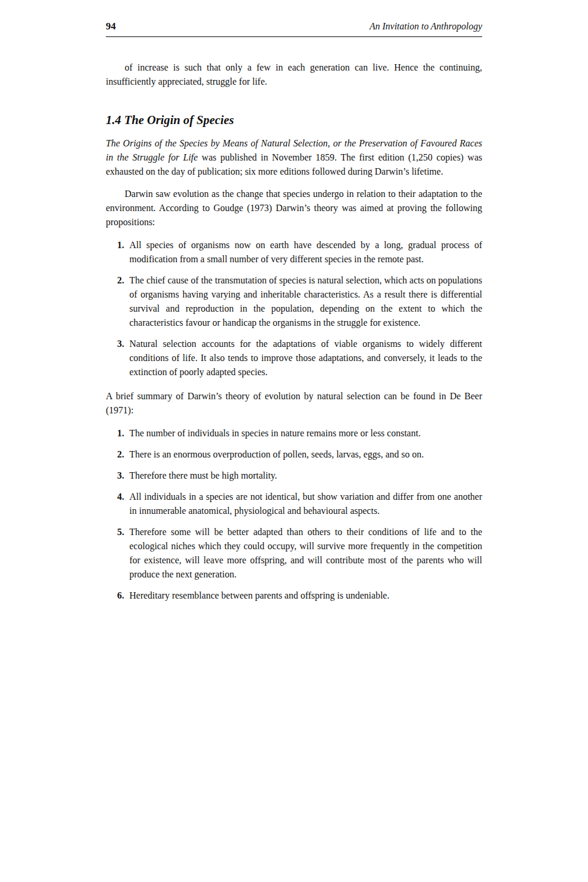94 An Invitation to Anthropology
of increase is such that only a few in each generation can live. Hence the continuing, insufficiently appreciated, struggle for life.
1.4 The Origin of Species
The Origins of the Species by Means of Natural Selection, or the Preservation of Favoured Races in the Struggle for Life was published in November 1859. The first edition (1,250 copies) was exhausted on the day of publication; six more editions followed during Darwin’s lifetime.
Darwin saw evolution as the change that species undergo in relation to their adaptation to the environment. According to Goudge (1973) Darwin’s theory was aimed at proving the following propositions:
All species of organisms now on earth have descended by a long, gradual process of modification from a small number of very different species in the remote past.
The chief cause of the transmutation of species is natural selection, which acts on populations of organisms having varying and inheritable characteristics. As a result there is differential survival and reproduction in the population, depending on the extent to which the characteristics favour or handicap the organisms in the struggle for existence.
Natural selection accounts for the adaptations of viable organisms to widely different conditions of life. It also tends to improve those adaptations, and conversely, it leads to the extinction of poorly adapted species.
A brief summary of Darwin’s theory of evolution by natural selection can be found in De Beer (1971):
The number of individuals in species in nature remains more or less constant.
There is an enormous overproduction of pollen, seeds, larvas, eggs, and so on.
Therefore there must be high mortality.
All individuals in a species are not identical, but show variation and differ from one another in innumerable anatomical, physiological and behavioural aspects.
Therefore some will be better adapted than others to their conditions of life and to the ecological niches which they could occupy, will survive more frequently in the competition for existence, will leave more offspring, and will contribute most of the parents who will produce the next generation.
Hereditary resemblance between parents and offspring is undeniable.